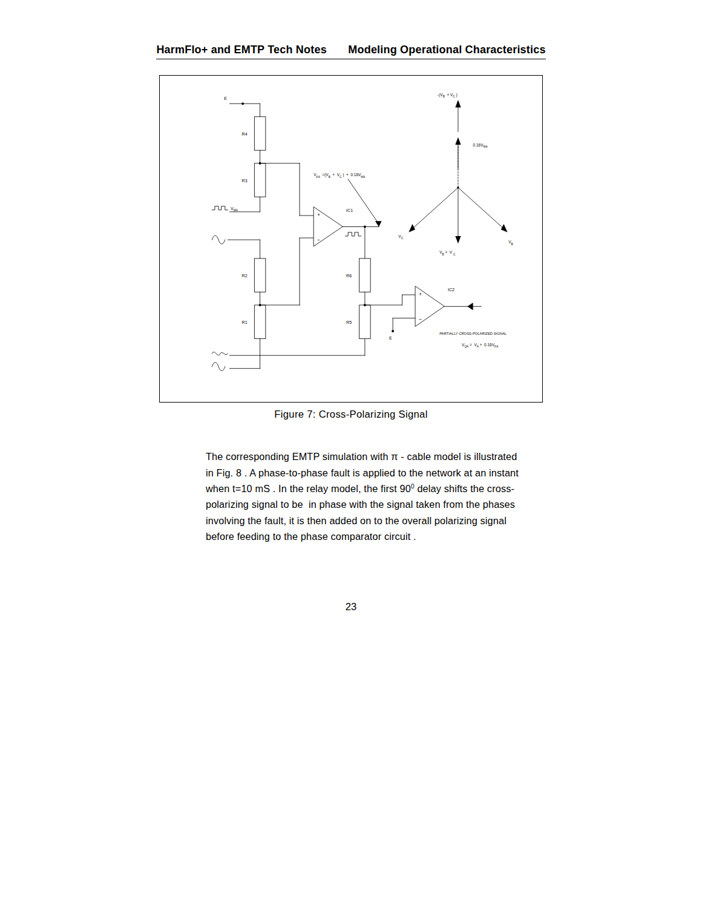HarmFlo+ and EMTP Tech Notes Modeling Operational Characteristics
E R4 R3 R2 R1 VMA + − IC1 + − IC2 R6 R5 E VKA =(VB + VC ) + 0.16VMA PARTIALLY CROSS-POLARIZED SIGNAL VQA = VA + 0.16VKA -(VB + VC ) 0.16VMA VC VB VB + V C
Figure 7: Cross-Polarizing Signal
The corresponding EMTP simulation with π - cable model is illustrated in Fig. 8 . A phase-to-phase fault is applied to the network at an instant when t=10 mS . In the relay model, the first 900 delay shifts the cross-polarizing signal to be in phase with the signal taken from the phases involving the fault, it is then added on to the overall polarizing signal before feeding to the phase comparator circuit .
23